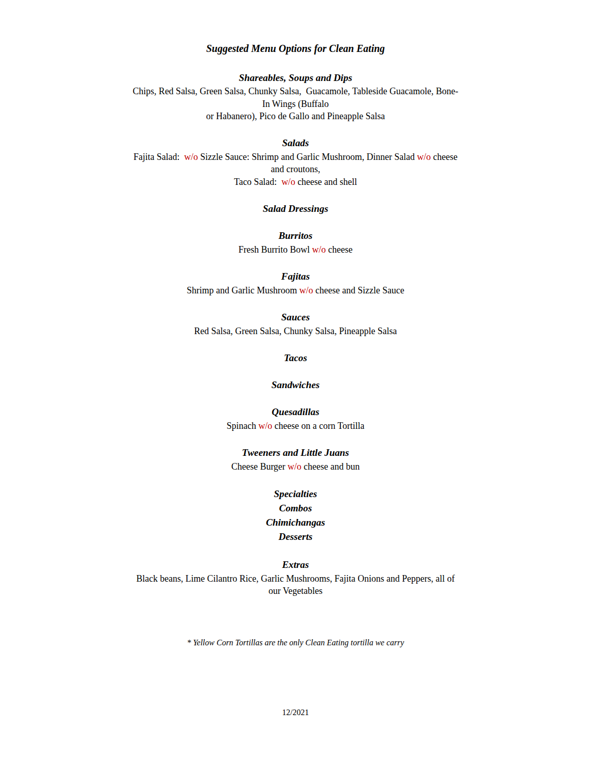Suggested Menu Options for Clean Eating
Shareables, Soups and Dips
Chips, Red Salsa, Green Salsa, Chunky Salsa, Guacamole, Tableside Guacamole, Bone-In Wings (Buffalo
or Habanero), Pico de Gallo and Pineapple Salsa
Salads
Fajita Salad: w/o Sizzle Sauce: Shrimp and Garlic Mushroom, Dinner Salad w/o cheese and croutons,
Taco Salad: w/o cheese and shell
Salad Dressings
Burritos
Fresh Burrito Bowl w/o cheese
Fajitas
Shrimp and Garlic Mushroom w/o cheese and Sizzle Sauce
Sauces
Red Salsa, Green Salsa, Chunky Salsa, Pineapple Salsa
Tacos
Sandwiches
Quesadillas
Spinach w/o cheese on a corn Tortilla
Tweeners and Little Juans
Cheese Burger w/o cheese and bun
Specialties
Combos
Chimichangas
Desserts
Extras
Black beans, Lime Cilantro Rice, Garlic Mushrooms, Fajita Onions and Peppers, all of our Vegetables
* Yellow Corn Tortillas are the only Clean Eating tortilla we carry
12/2021